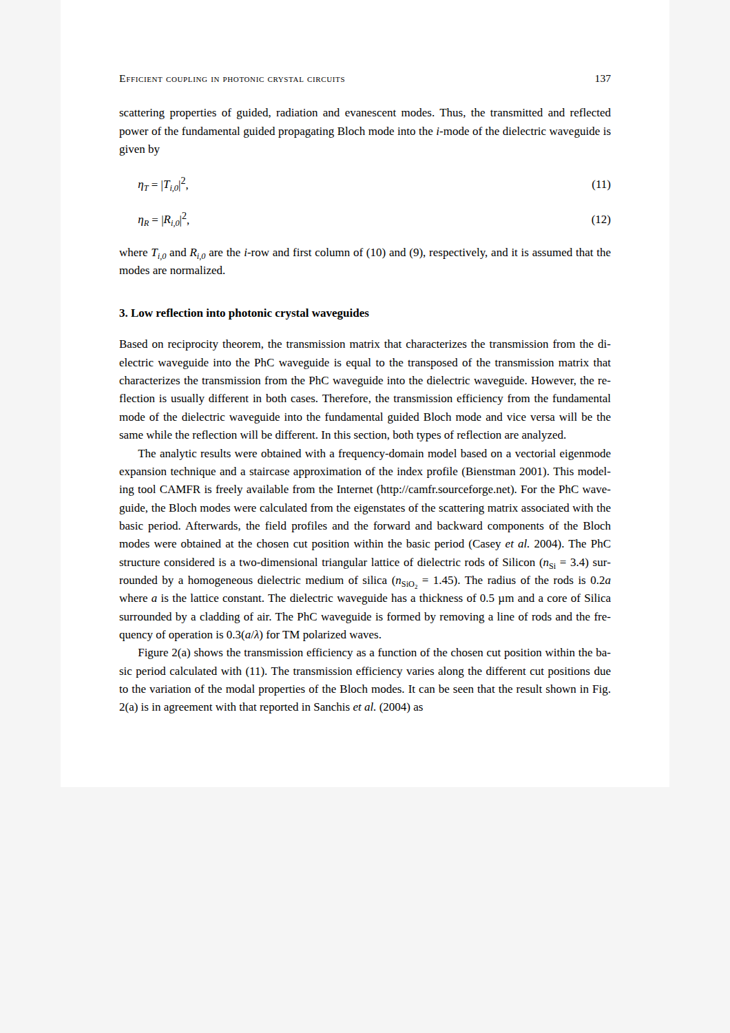Efficient coupling in photonic crystal circuits 137
scattering properties of guided, radiation and evanescent modes. Thus, the transmitted and reflected power of the fundamental guided propagating Bloch mode into the i-mode of the dielectric waveguide is given by
ηT = |Ti,0|2, (11)
ηR = |Ri,0|2, (12)
where Ti,0 and Ri,0 are the i-row and first column of (10) and (9), respectively, and it is assumed that the modes are normalized.
3. Low reflection into photonic crystal waveguides
Based on reciprocity theorem, the transmission matrix that characterizes the transmission from the dielectric waveguide into the PhC waveguide is equal to the transposed of the transmission matrix that characterizes the transmission from the PhC waveguide into the dielectric waveguide. However, the reflection is usually different in both cases. Therefore, the transmission efficiency from the fundamental mode of the dielectric waveguide into the fundamental guided Bloch mode and vice versa will be the same while the reflection will be different. In this section, both types of reflection are analyzed.
The analytic results were obtained with a frequency-domain model based on a vectorial eigenmode expansion technique and a staircase approximation of the index profile (Bienstman 2001). This modeling tool CAMFR is freely available from the Internet (http://camfr.sourceforge.net). For the PhC waveguide, the Bloch modes were calculated from the eigenstates of the scattering matrix associated with the basic period. Afterwards, the field profiles and the forward and backward components of the Bloch modes were obtained at the chosen cut position within the basic period (Casey et al. 2004). The PhC structure considered is a two-dimensional triangular lattice of dielectric rods of Silicon (nSi = 3.4) surrounded by a homogeneous dielectric medium of silica (nSiO2 = 1.45). The radius of the rods is 0.2a where a is the lattice constant. The dielectric waveguide has a thickness of 0.5 µm and a core of Silica surrounded by a cladding of air. The PhC waveguide is formed by removing a line of rods and the frequency of operation is 0.3(a/λ) for TM polarized waves.
Figure 2(a) shows the transmission efficiency as a function of the chosen cut position within the basic period calculated with (11). The transmission efficiency varies along the different cut positions due to the variation of the modal properties of the Bloch modes. It can be seen that the result shown in Fig. 2(a) is in agreement with that reported in Sanchis et al. (2004) as